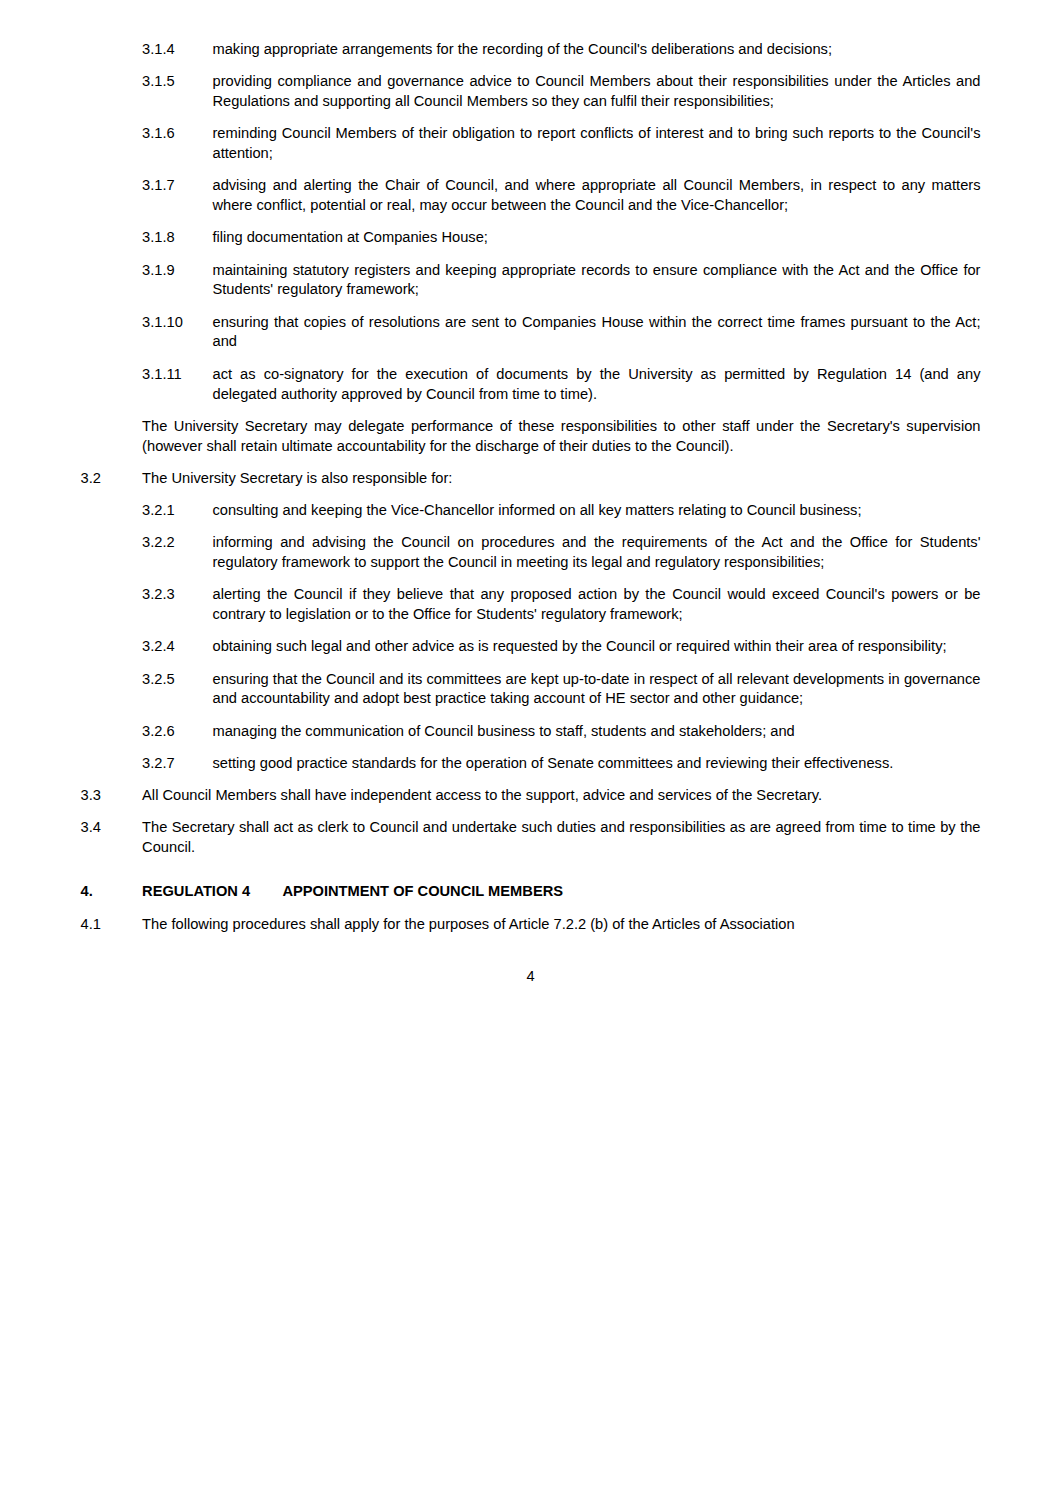3.1.4 making appropriate arrangements for the recording of the Council's deliberations and decisions;
3.1.5 providing compliance and governance advice to Council Members about their responsibilities under the Articles and Regulations and supporting all Council Members so they can fulfil their responsibilities;
3.1.6 reminding Council Members of their obligation to report conflicts of interest and to bring such reports to the Council's attention;
3.1.7 advising and alerting the Chair of Council, and where appropriate all Council Members, in respect to any matters where conflict, potential or real, may occur between the Council and the Vice-Chancellor;
3.1.8 filing documentation at Companies House;
3.1.9 maintaining statutory registers and keeping appropriate records to ensure compliance with the Act and the Office for Students' regulatory framework;
3.1.10 ensuring that copies of resolutions are sent to Companies House within the correct time frames pursuant to the Act; and
3.1.11 act as co-signatory for the execution of documents by the University as permitted by Regulation 14 (and any delegated authority approved by Council from time to time).
The University Secretary may delegate performance of these responsibilities to other staff under the Secretary's supervision (however shall retain ultimate accountability for the discharge of their duties to the Council).
3.2 The University Secretary is also responsible for:
3.2.1 consulting and keeping the Vice-Chancellor informed on all key matters relating to Council business;
3.2.2 informing and advising the Council on procedures and the requirements of the Act and the Office for Students' regulatory framework to support the Council in meeting its legal and regulatory responsibilities;
3.2.3 alerting the Council if they believe that any proposed action by the Council would exceed Council's powers or be contrary to legislation or to the Office for Students' regulatory framework;
3.2.4 obtaining such legal and other advice as is requested by the Council or required within their area of responsibility;
3.2.5 ensuring that the Council and its committees are kept up-to-date in respect of all relevant developments in governance and accountability and adopt best practice taking account of HE sector and other guidance;
3.2.6 managing the communication of Council business to staff, students and stakeholders; and
3.2.7 setting good practice standards for the operation of Senate committees and reviewing their effectiveness.
3.3 All Council Members shall have independent access to the support, advice and services of the Secretary.
3.4 The Secretary shall act as clerk to Council and undertake such duties and responsibilities as are agreed from time to time by the Council.
4. REGULATION 4 APPOINTMENT OF COUNCIL MEMBERS
4.1 The following procedures shall apply for the purposes of Article 7.2.2 (b) of the Articles of Association
4